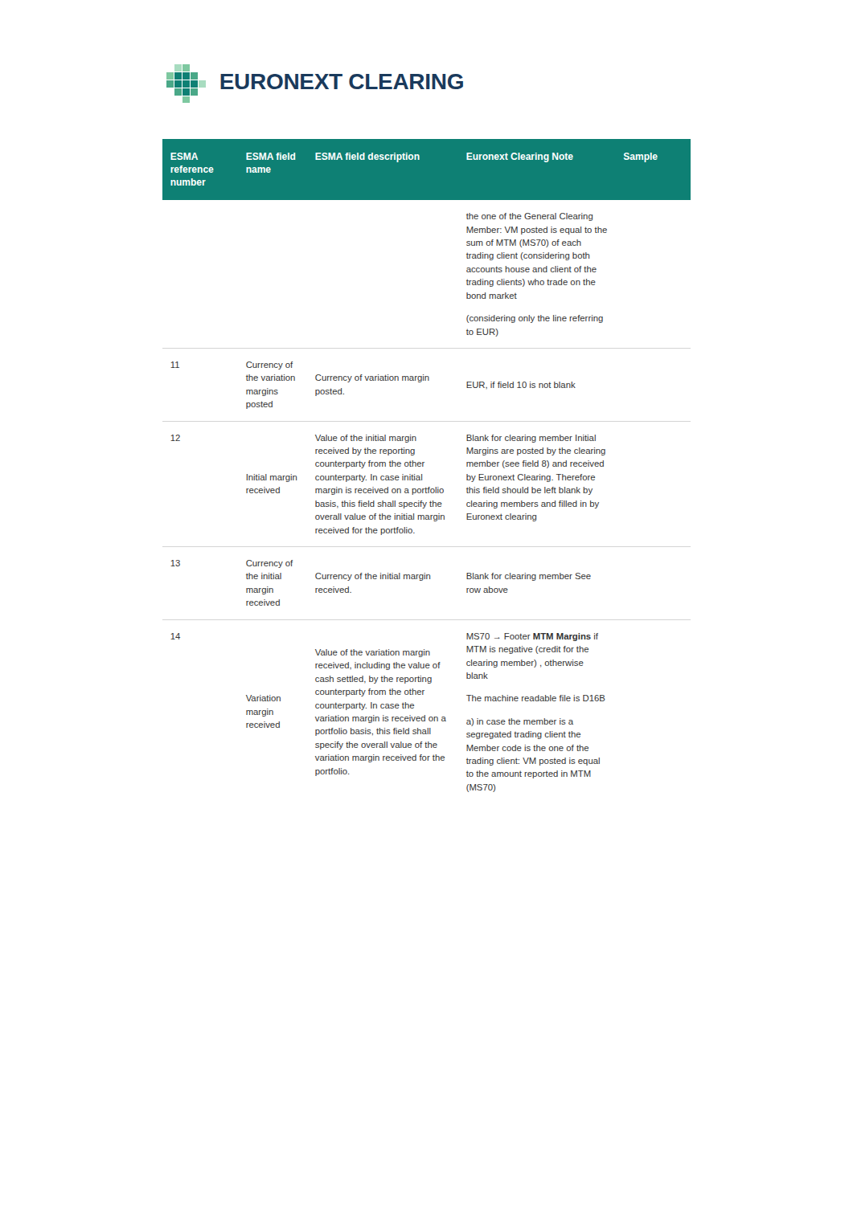EURONEXT CLEARING
| ESMA reference number | ESMA field name | ESMA field description | Euronext Clearing Note | Sample |
| --- | --- | --- | --- | --- |
| | | | the one of the General Clearing Member: VM posted is equal to the sum of MTM (MS70) of each trading client (considering both accounts house and client of the trading clients) who trade on the bond market (considering only the line referring to EUR) | |
| 11 | Currency of the variation margins posted | Currency of variation margin posted. | EUR, if field 10 is not blank | |
| 12 | Initial margin received | Value of the initial margin received by the reporting counterparty from the other counterparty. In case initial margin is received on a portfolio basis, this field shall specify the overall value of the initial margin received for the portfolio. | Blank for clearing member Initial Margins are posted by the clearing member (see field 8) and received by Euronext Clearing. Therefore this field should be left blank by clearing members and filled in by Euronext clearing | |
| 13 | Currency of the initial margin received | Currency of the initial margin received. | Blank for clearing member See row above | |
| 14 | Variation margin received | Value of the variation margin received, including the value of cash settled, by the reporting counterparty from the other counterparty. In case the variation margin is received on a portfolio basis, this field shall specify the overall value of the variation margin received for the portfolio. | MS70 → Footer MTM Margins if MTM is negative (credit for the clearing member) , otherwise blank The machine readable file is D16B a) in case the member is a segregated trading client the Member code is the one of the trading client: VM posted is equal to the amount reported in MTM (MS70) | |